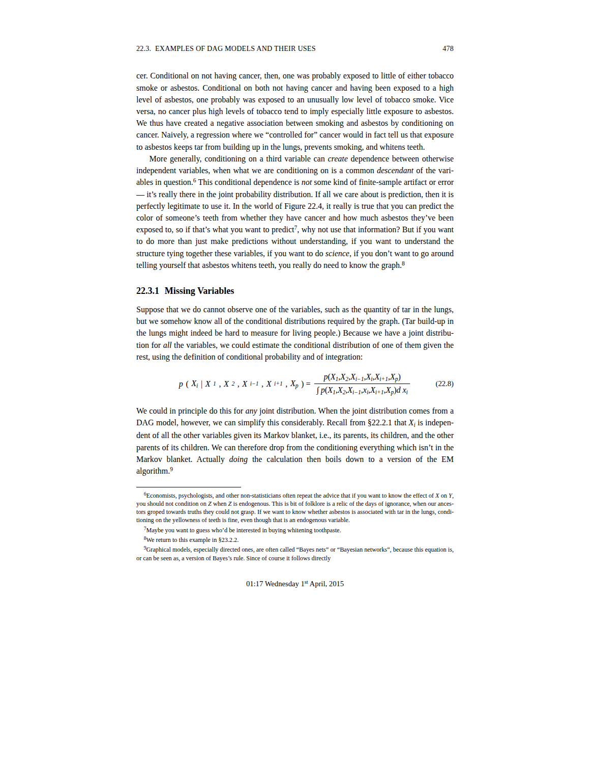22.3. Examples of DAG Models and Their Uses 478
cer. Conditional on not having cancer, then, one was probably exposed to little of either tobacco smoke or asbestos. Conditional on both not having cancer and having been exposed to a high level of asbestos, one probably was exposed to an unusually low level of tobacco smoke. Vice versa, no cancer plus high levels of tobacco tend to imply especially little exposure to asbestos. We thus have created a negative association between smoking and asbestos by conditioning on cancer. Naively, a regression where we “controlled for” cancer would in fact tell us that exposure to asbestos keeps tar from building up in the lungs, prevents smoking, and whitens teeth.
More generally, conditioning on a third variable can create dependence between otherwise independent variables, when what we are conditioning on is a common descendant of the variables in question.6 This conditional dependence is not some kind of finite-sample artifact or error — it’s really there in the joint probability distribution. If all we care about is prediction, then it is perfectly legitimate to use it. In the world of Figure 22.4, it really is true that you can predict the color of someone’s teeth from whether they have cancer and how much asbestos they’ve been exposed to, so if that’s what you want to predict7, why not use that information? But if you want to do more than just make predictions without understanding, if you want to understand the structure tying together these variables, if you want to do science, if you don’t want to go around telling yourself that asbestos whitens teeth, you really do need to know the graph.8
22.3.1 Missing Variables
Suppose that we do cannot observe one of the variables, such as the quantity of tar in the lungs, but we somehow know all of the conditional distributions required by the graph. (Tar build-up in the lungs might indeed be hard to measure for living people.) Because we have a joint distribution for all the variables, we could estimate the conditional distribution of one of them given the rest, using the definition of conditional probability and of integration:
p(Xi|X1,X2,Xi−1,Xi+1,Xp) = p(X1,X2,Xi−1,Xi,Xi+1,Xp) ∫ p(X1,X2,Xi−1,xi,Xi+1,Xp)d xi (22.8)
We could in principle do this for any joint distribution. When the joint distribution comes from a DAG model, however, we can simplify this considerably. Recall from §22.2.1 that Xi is independent of all the other variables given its Markov blanket, i.e., its parents, its children, and the other parents of its children. We can therefore drop from the conditioning everything which isn’t in the Markov blanket. Actually doing the calculation then boils down to a version of the EM algorithm.9
6Economists, psychologists, and other non-statisticians often repeat the advice that if you want to know the effect of X on Y, you should not condition on Z when Z is endogenous. This is bit of folklore is a relic of the days of ignorance, when our ancestors groped towards truths they could not grasp. If we want to know whether asbestos is associated with tar in the lungs, conditioning on the yellowness of teeth is fine, even though that is an endogenous variable.
7Maybe you want to guess who’d be interested in buying whitening toothpaste.
8We return to this example in §23.2.2.
9Graphical models, especially directed ones, are often called “Bayes nets” or “Bayesian networks”, because this equation is, or can be seen as, a version of Bayes’s rule. Since of course it follows directly
01:17 Wednesday 1st April, 2015